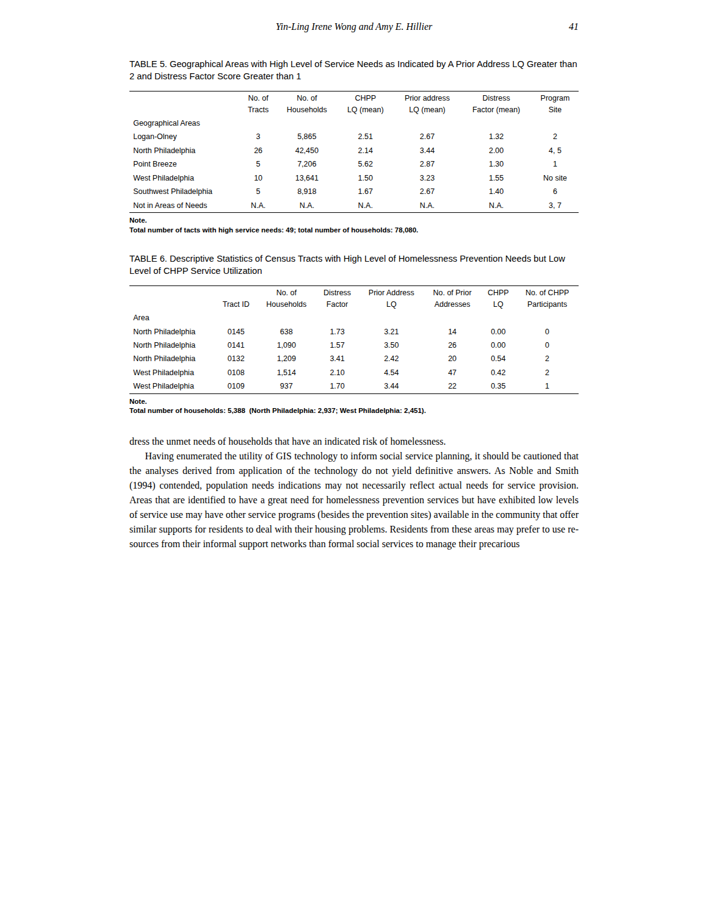Yin-Ling Irene Wong and Amy E. Hillier 41
TABLE 5. Geographical Areas with High Level of Service Needs as Indicated by A Prior Address LQ Greater than 2 and Distress Factor Score Greater than 1
| | No. of Tracts | No. of Households | CHPP LQ (mean) | Prior address LQ (mean) | Distress Factor (mean) | Program Site |
| --- | --- | --- | --- | --- | --- | --- |
| Geographical Areas | | | | | | |
| Logan-Olney | 3 | 5,865 | 2.51 | 2.67 | 1.32 | 2 |
| North Philadelphia | 26 | 42,450 | 2.14 | 3.44 | 2.00 | 4, 5 |
| Point Breeze | 5 | 7,206 | 5.62 | 2.87 | 1.30 | 1 |
| West Philadelphia | 10 | 13,641 | 1.50 | 3.23 | 1.55 | No site |
| Southwest Philadelphia | 5 | 8,918 | 1.67 | 2.67 | 1.40 | 6 |
| Not in Areas of Needs | N.A. | N.A. | N.A. | N.A. | N.A. | 3, 7 |
Note.
Total number of tacts with high service needs: 49; total number of households: 78,080.
TABLE 6. Descriptive Statistics of Census Tracts with High Level of Homelessness Prevention Needs but Low Level of CHPP Service Utilization
| | Tract ID | No. of Households | Distress Factor | Prior Address LQ | No. of Prior Addresses | CHPP LQ | No. of CHPP Participants |
| --- | --- | --- | --- | --- | --- | --- | --- |
| Area | | | | | | | |
| North Philadelphia | 0145 | 638 | 1.73 | 3.21 | 14 | 0.00 | 0 |
| North Philadelphia | 0141 | 1,090 | 1.57 | 3.50 | 26 | 0.00 | 0 |
| North Philadelphia | 0132 | 1,209 | 3.41 | 2.42 | 20 | 0.54 | 2 |
| West Philadelphia | 0108 | 1,514 | 2.10 | 4.54 | 47 | 0.42 | 2 |
| West Philadelphia | 0109 | 937 | 1.70 | 3.44 | 22 | 0.35 | 1 |
Note.
Total number of households: 5,388 (North Philadelphia: 2,937; West Philadelphia: 2,451).
dress the unmet needs of households that have an indicated risk of homelessness.
Having enumerated the utility of GIS technology to inform social service planning, it should be cautioned that the analyses derived from application of the technology do not yield definitive answers. As Noble and Smith (1994) contended, population needs indications may not necessarily reflect actual needs for service provision. Areas that are identified to have a great need for homelessness prevention services but have exhibited low levels of service use may have other service programs (besides the prevention sites) available in the community that offer similar supports for residents to deal with their housing problems. Residents from these areas may prefer to use resources from their informal support networks than formal social services to manage their precarious